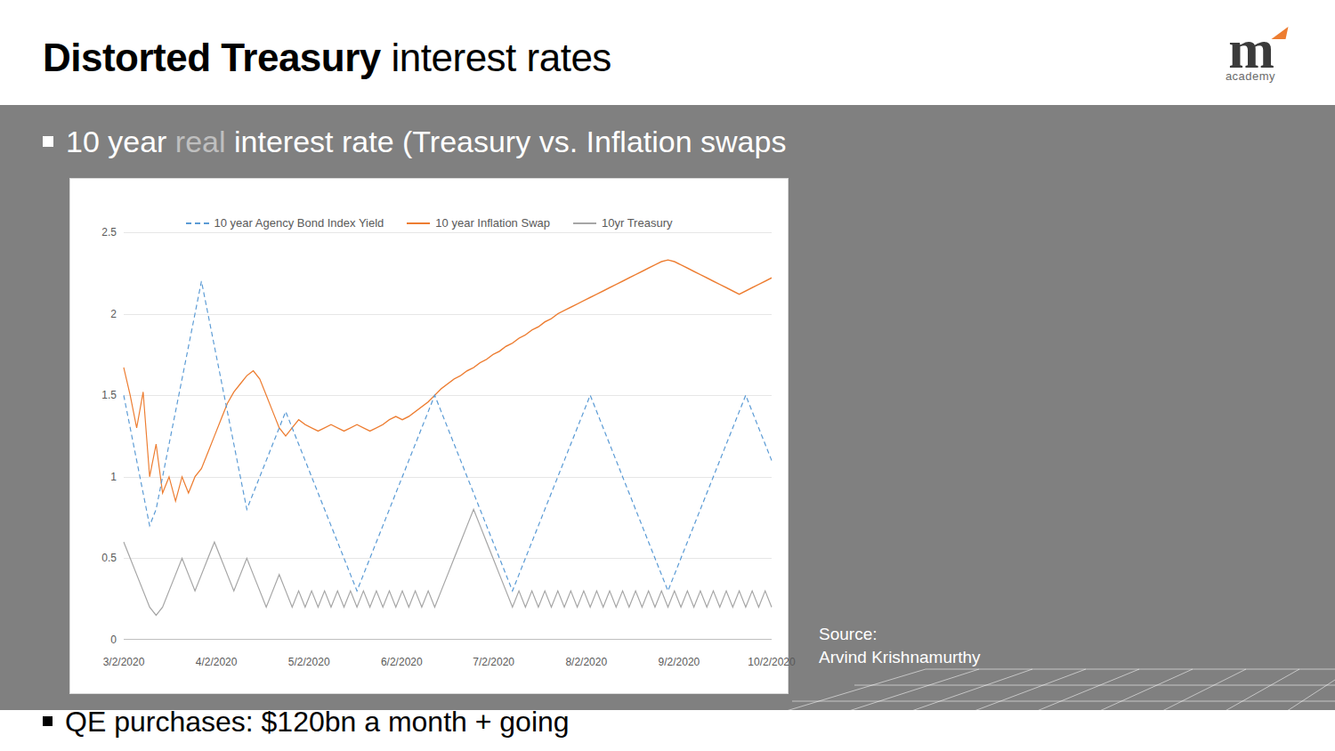Distorted Treasury interest rates
m
academy
10 year real interest rate (Treasury vs. Inflation swaps
10 year Agency Bond Index Yield
10 year Inflation Swap
10yr Treasury
2.5
2
1.5
1
0.5
0
3/2/2020
4/2/2020
5/2/2020
6/2/2020
7/2/2020
8/2/2020
9/2/2020
10/2/2020
Source:
Arvind Krishnamurthy
QE purchases: $120bn a month + going
7